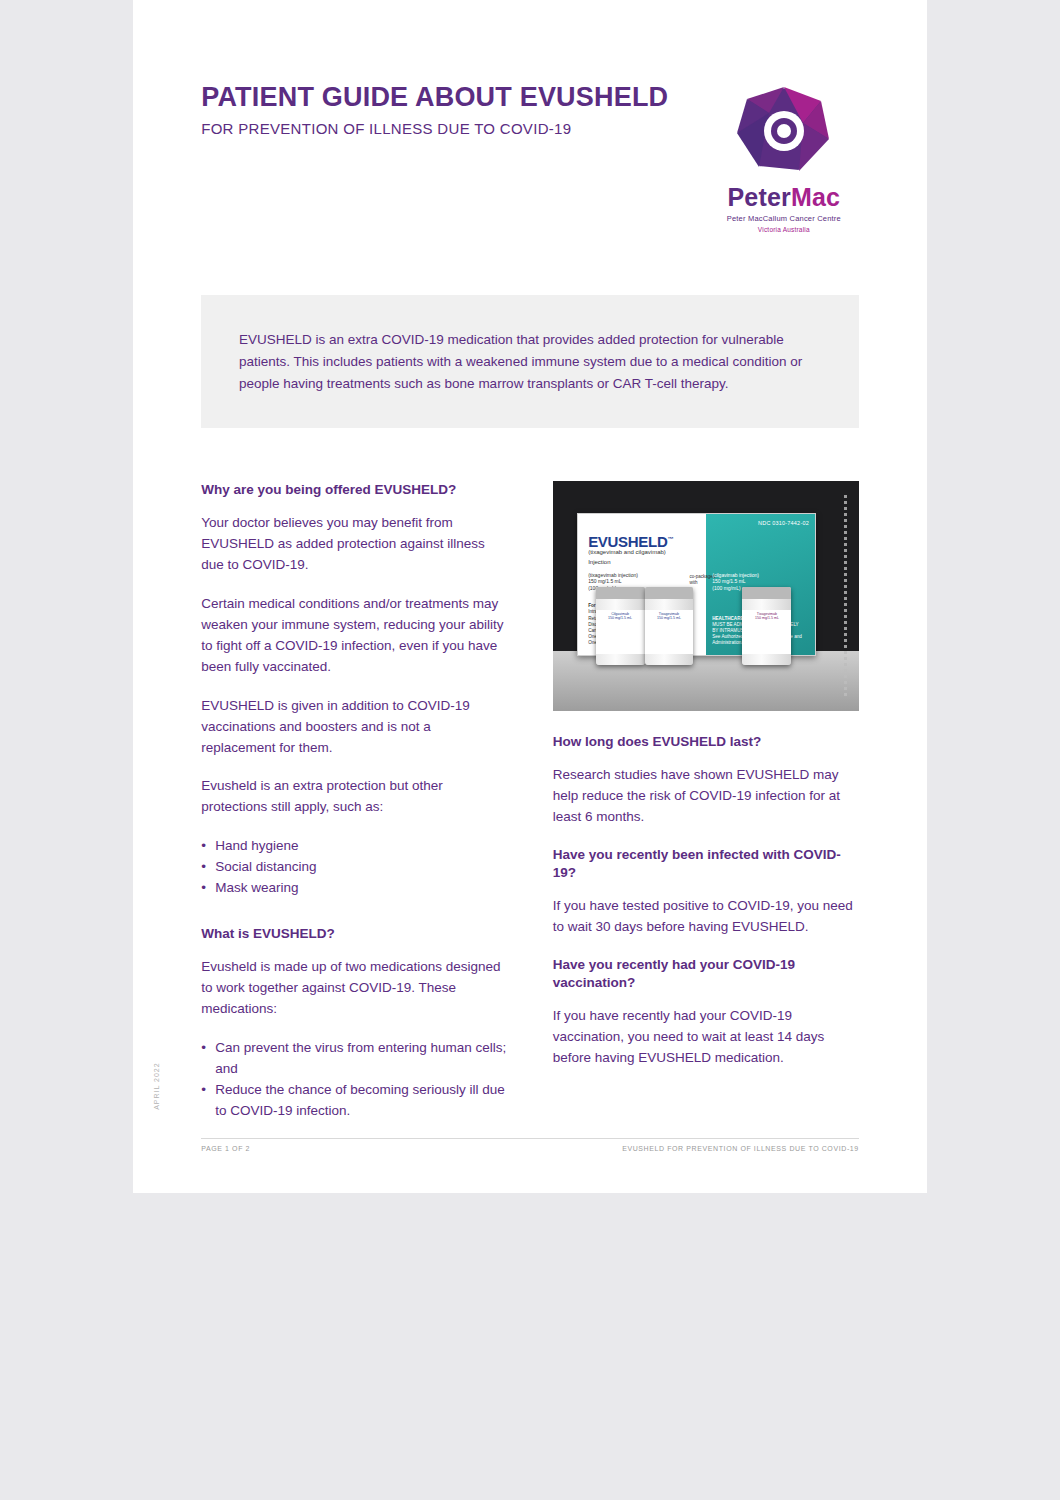Patient guide about Evusheld
For prevention of illness due to COVID-19
PeterMac
Peter MacCallum Cancer Centre
Victoria Australia
EVUSHELD is an extra COVID-19 medication that provides added protection for vulnerable patients. This includes patients with a weakened immune system due to a medical condition or people having treatments such as bone marrow transplants or CAR T-cell therapy.
Why are you being offered EVUSHELD?
Your doctor believes you may benefit from EVUSHELD as added protection against illness due to COVID-19.
Certain medical conditions and/or treatments may weaken your immune system, reducing your ability to fight off a COVID-19 infection, even if you have been fully vaccinated.
EVUSHELD is given in addition to COVID-19 vaccinations and boosters and is not a replacement for them.
Evusheld is an extra protection but other protections still apply, such as:
Hand hygiene
Social distancing
Mask wearing
What is EVUSHELD?
Evusheld is made up of two medications designed to work together against COVID-19. These medications:
Can prevent the virus from entering human cells; and
Reduce the chance of becoming seriously ill due to COVID-19 infection.
NDC 0310-7442-02
EVUSHELD™
(tixagevimab and cilgavimab)
Injection
(tixagevimab injection)
150 mg/1.5 mL
(100 mg/mL)
co-packaged with
(cilgavimab injection)
150 mg/1.5 mL
(100 mg/mL)
For Emergency Use Authorization
Intramuscular Use
Retain original carton to protect from light
Discard unused portion.
Carton contains two (2) vials:
One single-dose vial of tixagevimab
One single-dose vial of cilgavimab
HEALTHCARE PROVIDER
MUST BE ADMINISTERED SEPARATELY
BY INTRAMUSCULAR INJECTION
See Authorized Fact Sheets for Dosage and Administration.
Cilgavimab
150 mg/1.5 mL
Tixagevimab
150 mg/1.5 mL
Tixagevimab
150 mg/1.5 mL
How long does EVUSHELD last?
Research studies have shown EVUSHELD may help reduce the risk of COVID-19 infection for at least 6 months.
Have you recently been infected with COVID-19?
If you have tested positive to COVID-19, you need to wait 30 days before having EVUSHELD.
Have you recently had your COVID-19 vaccination?
If you have recently had your COVID-19 vaccination, you need to wait at least 14 days before having EVUSHELD medication.
April 2022
Page 1 of 2 Evusheld for prevention of illness due to COVID-19